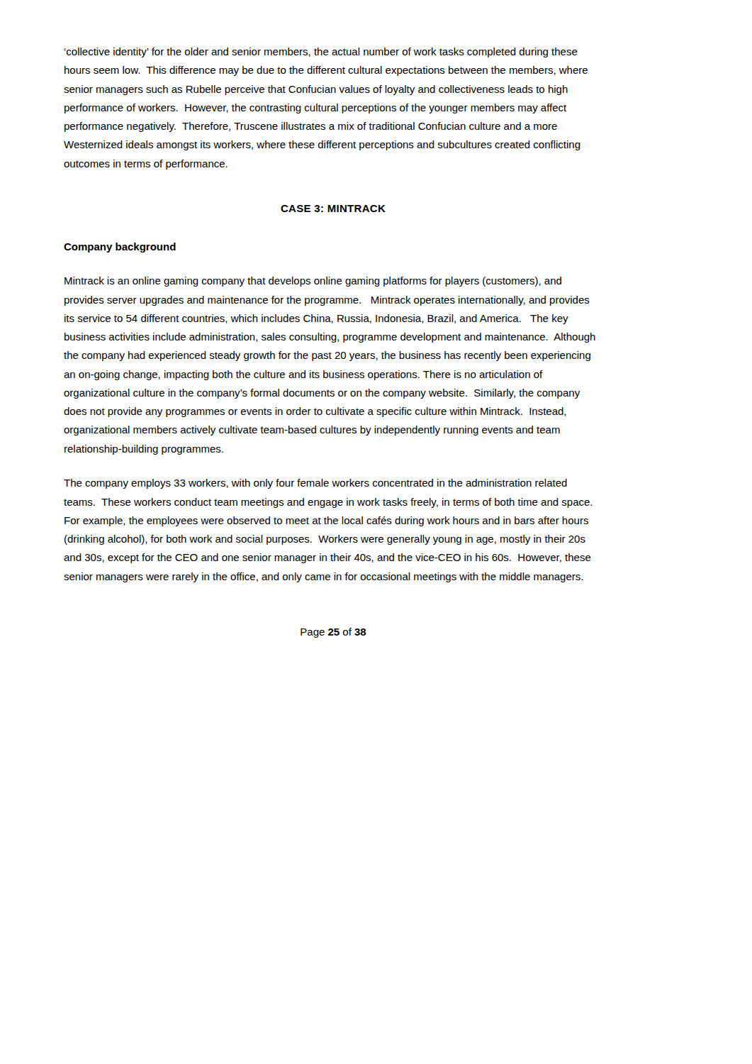‘collective identity’ for the older and senior members, the actual number of work tasks completed during these hours seem low. This difference may be due to the different cultural expectations between the members, where senior managers such as Rubelle perceive that Confucian values of loyalty and collectiveness leads to high performance of workers. However, the contrasting cultural perceptions of the younger members may affect performance negatively. Therefore, Truscene illustrates a mix of traditional Confucian culture and a more Westernized ideals amongst its workers, where these different perceptions and subcultures created conflicting outcomes in terms of performance.
CASE 3: MINTRACK
Company background
Mintrack is an online gaming company that develops online gaming platforms for players (customers), and provides server upgrades and maintenance for the programme. Mintrack operates internationally, and provides its service to 54 different countries, which includes China, Russia, Indonesia, Brazil, and America. The key business activities include administration, sales consulting, programme development and maintenance. Although the company had experienced steady growth for the past 20 years, the business has recently been experiencing an on-going change, impacting both the culture and its business operations. There is no articulation of organizational culture in the company’s formal documents or on the company website. Similarly, the company does not provide any programmes or events in order to cultivate a specific culture within Mintrack. Instead, organizational members actively cultivate team-based cultures by independently running events and team relationship-building programmes.
The company employs 33 workers, with only four female workers concentrated in the administration related teams. These workers conduct team meetings and engage in work tasks freely, in terms of both time and space. For example, the employees were observed to meet at the local cafés during work hours and in bars after hours (drinking alcohol), for both work and social purposes. Workers were generally young in age, mostly in their 20s and 30s, except for the CEO and one senior manager in their 40s, and the vice-CEO in his 60s. However, these senior managers were rarely in the office, and only came in for occasional meetings with the middle managers.
Page 25 of 38